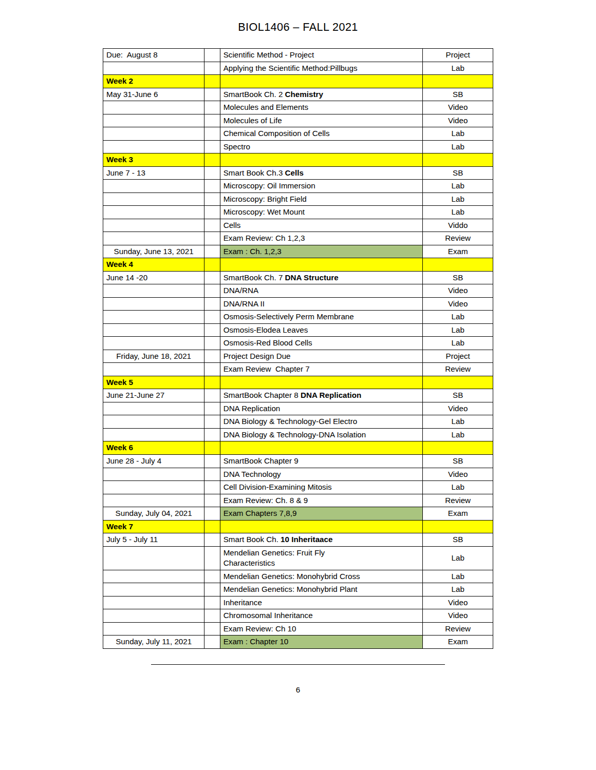BIOL1406 – FALL 2021
| Due: August 8 | | Scientific Method - Project | Project |
| | | Applying the Scientific Method:Pillbugs | Lab |
| Week 2 | | | |
| May 31-June 6 | | SmartBook Ch. 2 Chemistry | SB |
| | | Molecules and Elements | Video |
| | | Molecules of Life | Video |
| | | Chemical Composition of Cells | Lab |
| | | Spectro | Lab |
| Week 3 | | | |
| June 7 - 13 | | Smart Book Ch.3 Cells | SB |
| | | Microscopy: Oil Immersion | Lab |
| | | Microscopy: Bright Field | Lab |
| | | Microscopy: Wet Mount | Lab |
| | | Cells | Viddo |
| | | Exam Review: Ch 1,2,3 | Review |
| Sunday, June 13, 2021 | | Exam : Ch. 1,2,3 | Exam |
| Week 4 | | | |
| June 14 -20 | | SmartBook Ch. 7 DNA Structure | SB |
| | | DNA/RNA | Video |
| | | DNA/RNA II | Video |
| | | Osmosis-Selectively Perm Membrane | Lab |
| | | Osmosis-Elodea Leaves | Lab |
| | | Osmosis-Red Blood Cells | Lab |
| Friday, June 18, 2021 | | Project Design Due | Project |
| | | Exam Review Chapter 7 | Review |
| Week 5 | | | |
| June 21-June 27 | | SmartBook Chapter 8 DNA Replication | SB |
| | | DNA Replication | Video |
| | | DNA Biology & Technology-Gel Electro | Lab |
| | | DNA Biology & Technology-DNA Isolation | Lab |
| Week 6 | | | |
| June 28 - July 4 | | SmartBook Chapter 9 | SB |
| | | DNA Technology | Video |
| | | Cell Division-Examining Mitosis | Lab |
| | | Exam Review: Ch. 8 & 9 | Review |
| Sunday, July 04, 2021 | | Exam Chapters 7,8,9 | Exam |
| Week 7 | | | |
| July 5 - July 11 | | Smart Book Ch. 10 Inheritaace | SB |
| | | Mendelian Genetics: Fruit Fly Characteristics | Lab |
| | | Mendelian Genetics: Monohybrid Cross | Lab |
| | | Mendelian Genetics: Monohybrid Plant | Lab |
| | | Inheritance | Video |
| | | Chromosomal Inheritance | Video |
| | | Exam Review: Ch 10 | Review |
| Sunday, July 11, 2021 | | Exam : Chapter 10 | Exam |
6